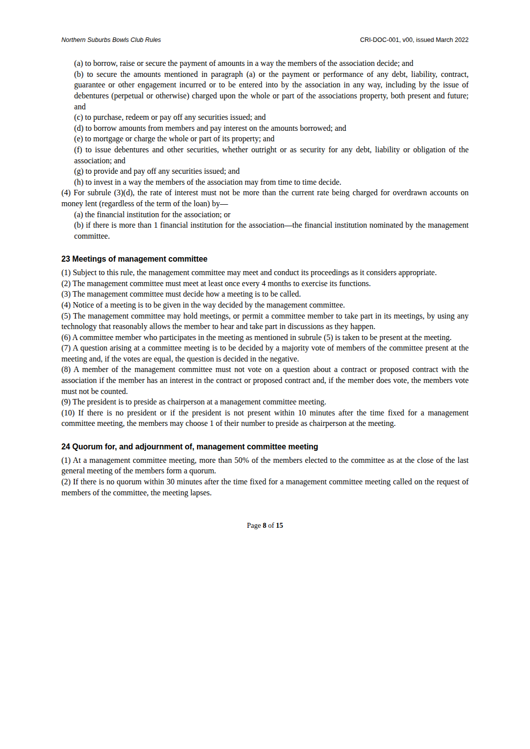Northern Suburbs Bowls Club Rules CRI-DOC-001, v00, issued March 2022
(a) to borrow, raise or secure the payment of amounts in a way the members of the association decide; and
(b) to secure the amounts mentioned in paragraph (a) or the payment or performance of any debt, liability, contract, guarantee or other engagement incurred or to be entered into by the association in any way, including by the issue of debentures (perpetual or otherwise) charged upon the whole or part of the associations property, both present and future; and
(c) to purchase, redeem or pay off any securities issued; and
(d) to borrow amounts from members and pay interest on the amounts borrowed; and
(e) to mortgage or charge the whole or part of its property; and
(f) to issue debentures and other securities, whether outright or as security for any debt, liability or obligation of the association; and
(g) to provide and pay off any securities issued; and
(h) to invest in a way the members of the association may from time to time decide.
(4) For subrule (3)(d), the rate of interest must not be more than the current rate being charged for overdrawn accounts on money lent (regardless of the term of the loan) by—
(a) the financial institution for the association; or
(b) if there is more than 1 financial institution for the association—the financial institution nominated by the management committee.
23 Meetings of management committee
(1) Subject to this rule, the management committee may meet and conduct its proceedings as it considers appropriate.
(2) The management committee must meet at least once every 4 months to exercise its functions.
(3) The management committee must decide how a meeting is to be called.
(4) Notice of a meeting is to be given in the way decided by the management committee.
(5) The management committee may hold meetings, or permit a committee member to take part in its meetings, by using any technology that reasonably allows the member to hear and take part in discussions as they happen.
(6) A committee member who participates in the meeting as mentioned in subrule (5) is taken to be present at the meeting.
(7) A question arising at a committee meeting is to be decided by a majority vote of members of the committee present at the meeting and, if the votes are equal, the question is decided in the negative.
(8) A member of the management committee must not vote on a question about a contract or proposed contract with the association if the member has an interest in the contract or proposed contract and, if the member does vote, the members vote must not be counted.
(9) The president is to preside as chairperson at a management committee meeting.
(10) If there is no president or if the president is not present within 10 minutes after the time fixed for a management committee meeting, the members may choose 1 of their number to preside as chairperson at the meeting.
24 Quorum for, and adjournment of, management committee meeting
(1) At a management committee meeting, more than 50% of the members elected to the committee as at the close of the last general meeting of the members form a quorum.
(2) If there is no quorum within 30 minutes after the time fixed for a management committee meeting called on the request of members of the committee, the meeting lapses.
Page 8 of 15